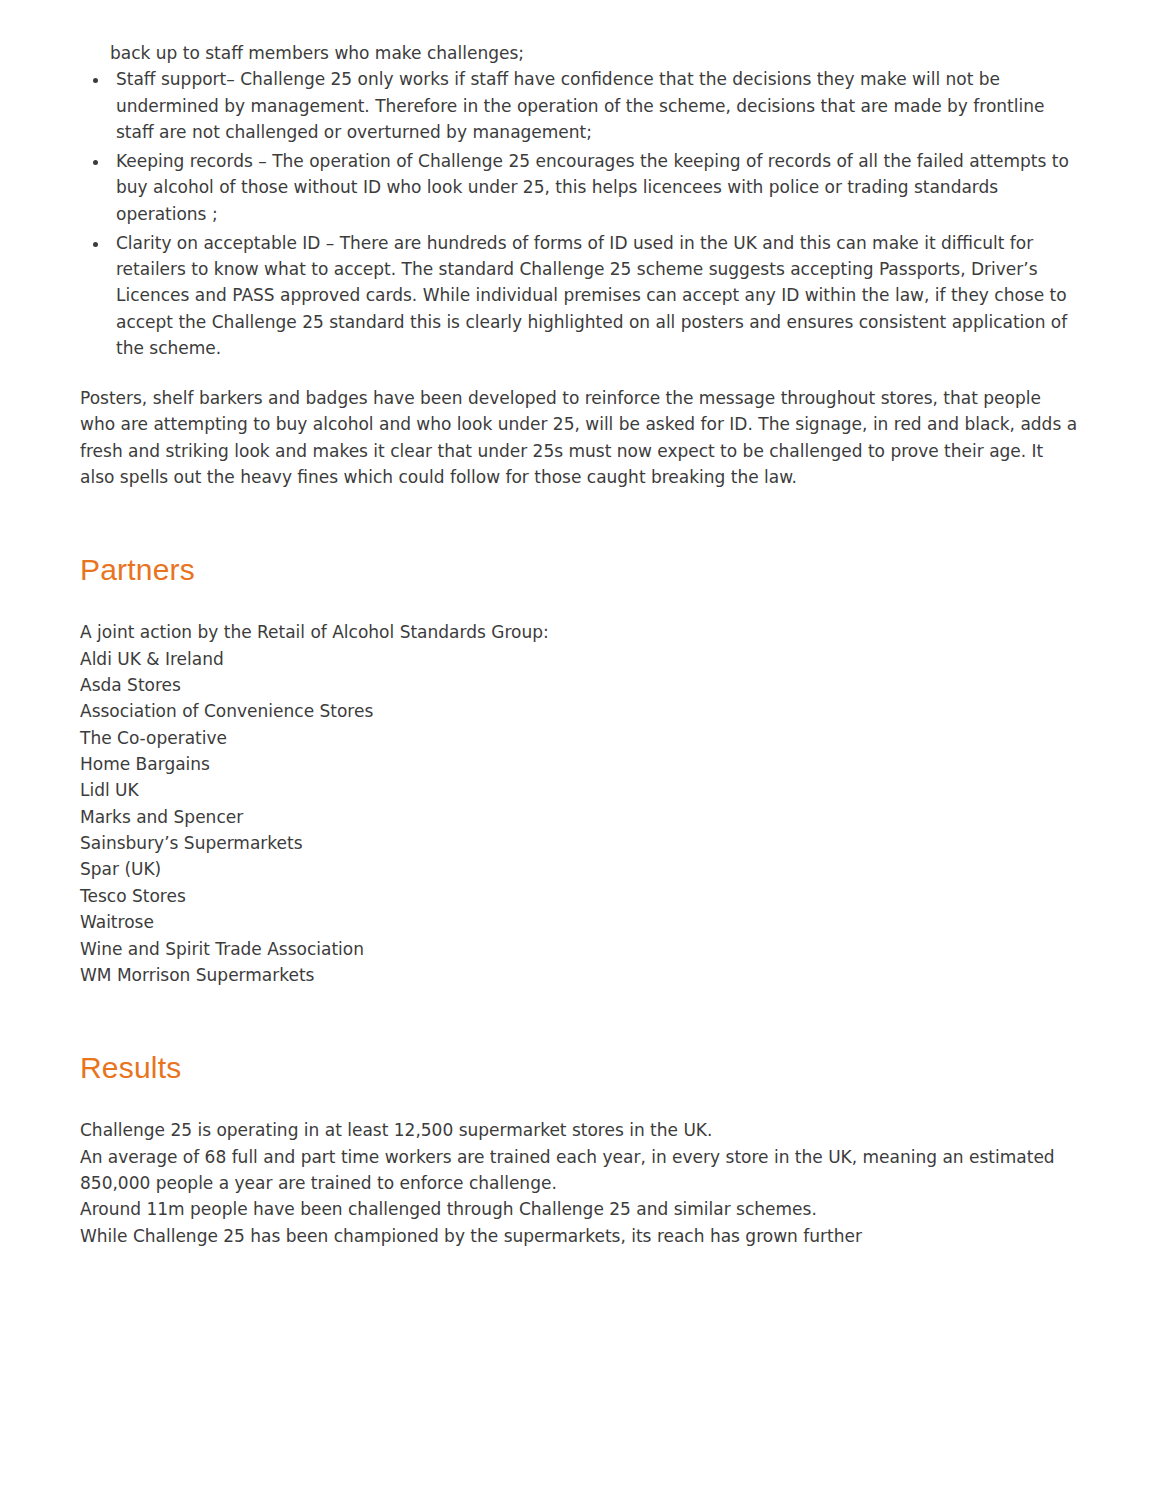back up to staff members who make challenges;
Staff support– Challenge 25 only works if staff have confidence that the decisions they make will not be undermined by management. Therefore in the operation of the scheme, decisions that are made by frontline staff are not challenged or overturned by management;
Keeping records – The operation of Challenge 25 encourages the keeping of records of all the failed attempts to buy alcohol of those without ID who look under 25, this helps licencees with police or trading standards operations ;
Clarity on acceptable ID – There are hundreds of forms of ID used in the UK and this can make it difficult for retailers to know what to accept. The standard Challenge 25 scheme suggests accepting Passports, Driver’s Licences and PASS approved cards. While individual premises can accept any ID within the law, if they chose to accept the Challenge 25 standard this is clearly highlighted on all posters and ensures consistent application of the scheme.
Posters, shelf barkers and badges have been developed to reinforce the message throughout stores, that people who are attempting to buy alcohol and who look under 25, will be asked for ID. The signage, in red and black, adds a fresh and striking look and makes it clear that under 25s must now expect to be challenged to prove their age. It also spells out the heavy fines which could follow for those caught breaking the law.
Partners
A joint action by the Retail of Alcohol Standards Group:
Aldi UK & Ireland
Asda Stores
Association of Convenience Stores
The Co-operative
Home Bargains
Lidl UK
Marks and Spencer
Sainsbury’s Supermarkets
Spar (UK)
Tesco Stores
Waitrose
Wine and Spirit Trade Association
WM Morrison Supermarkets
Results
Challenge 25 is operating in at least 12,500 supermarket stores in the UK.
An average of 68 full and part time workers are trained each year, in every store in the UK, meaning an estimated 850,000 people a year are trained to enforce challenge.
Around 11m people have been challenged through Challenge 25 and similar schemes.
While Challenge 25 has been championed by the supermarkets, its reach has grown further